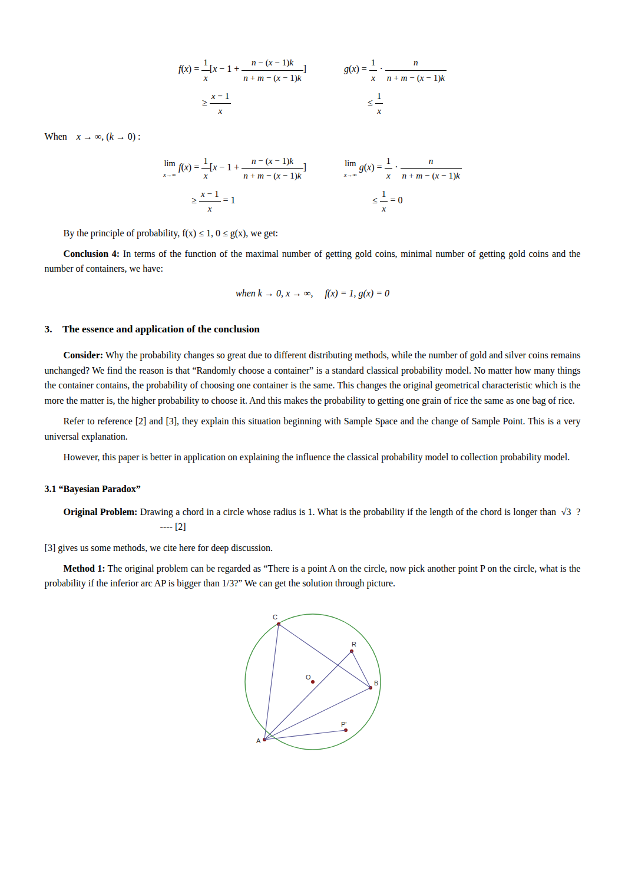f(x) = 1 x[x − 1 + n − (x − 1)k n + m − (x − 1)k]
≥ x − 1 x
g(x) = 1 x · nn + m − (x − 1)k
≤ 1 x
When x → ∞, (k → 0) :
limx→∞ f(x) = 1 x[x − 1 + n − (x − 1)k n + m − (x − 1)k]
≥ x − 1 x = 1
limx→∞ g(x) = 1 x · nn + m − (x − 1)k
≤ 1 x = 0
By the principle of probability, f(x) ≤ 1, 0 ≤ g(x), we get:
Conclusion 4: In terms of the function of the maximal number of getting gold coins, minimal number of getting gold coins and the number of containers, we have:
when k → 0, x → ∞, f(x) = 1, g(x) = 0
3. The essence and application of the conclusion
Consider: Why the probability changes so great due to different distributing methods, while the number of gold and silver coins remains unchanged? We find the reason is that “Randomly choose a container” is a standard classical probability model. No matter how many things the container contains, the probability of choosing one container is the same. This changes the original geometrical characteristic which is the more the matter is, the higher probability to choose it. And this makes the probability to getting one grain of rice the same as one bag of rice.
Refer to reference [2] and [3], they explain this situation beginning with Sample Space and the change of Sample Point. This is a very universal explanation.
However, this paper is better in application on explaining the influence the classical probability model to collection probability model.
3.1 “Bayesian Paradox”
Original Problem: Drawing a chord in a circle whose radius is 1. What is the probability if the length of the chord is longer than √3 ? ---- [2]
[3] gives us some methods, we cite here for deep discussion.
Method 1: The original problem can be regarded as “There is a point A on the circle, now pick another point P on the circle, what is the probability if the inferior arc AP is bigger than 1/3?” We can get the solution through picture.
C O R B P' A